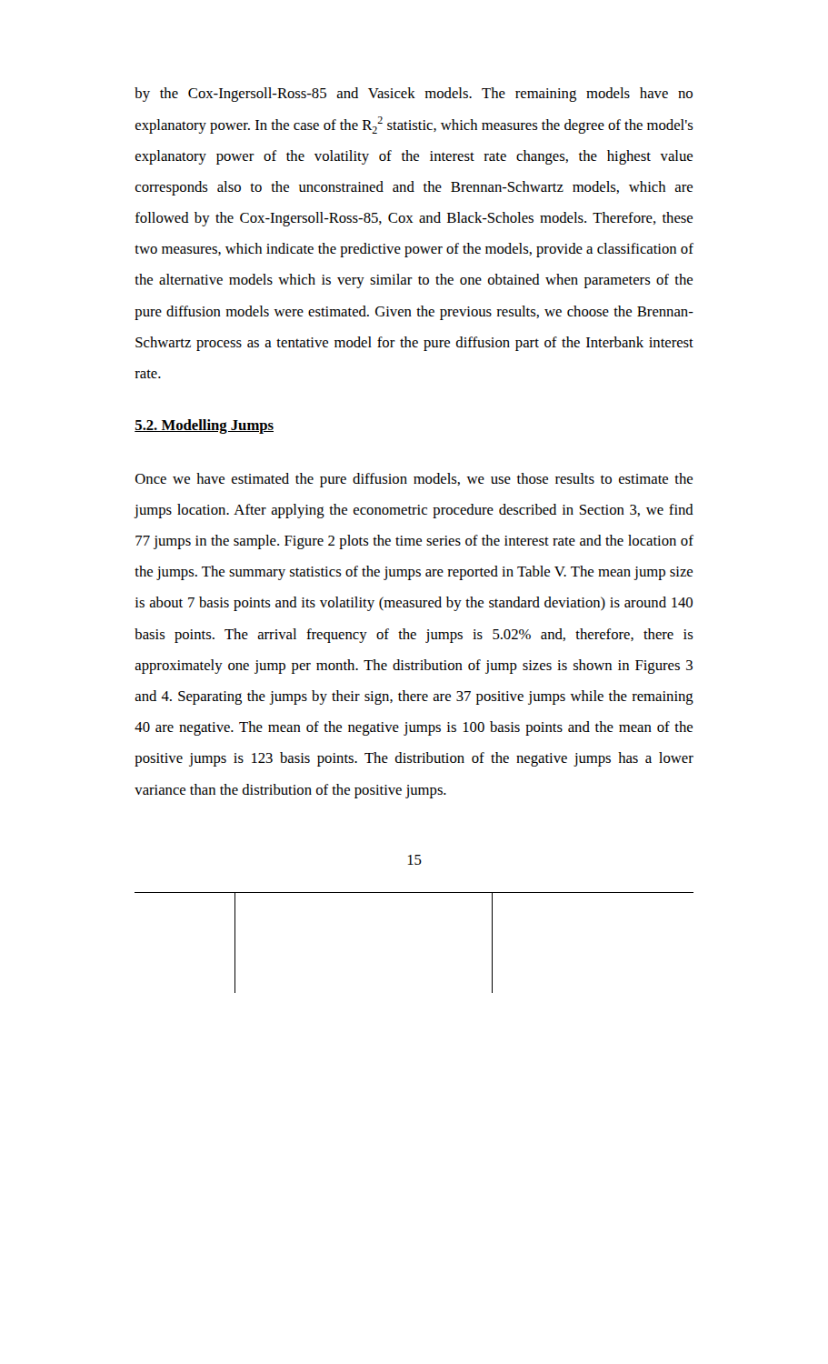by the Cox-Ingersoll-Ross-85 and Vasicek models. The remaining models have no explanatory power. In the case of the R22 statistic, which measures the degree of the model's explanatory power of the volatility of the interest rate changes, the highest value corresponds also to the unconstrained and the Brennan-Schwartz models, which are followed by the Cox-Ingersoll-Ross-85, Cox and Black-Scholes models. Therefore, these two measures, which indicate the predictive power of the models, provide a classification of the alternative models which is very similar to the one obtained when parameters of the pure diffusion models were estimated. Given the previous results, we choose the Brennan-Schwartz process as a tentative model for the pure diffusion part of the Interbank interest rate.
5.2. Modelling Jumps
Once we have estimated the pure diffusion models, we use those results to estimate the jumps location. After applying the econometric procedure described in Section 3, we find 77 jumps in the sample. Figure 2 plots the time series of the interest rate and the location of the jumps. The summary statistics of the jumps are reported in Table V. The mean jump size is about 7 basis points and its volatility (measured by the standard deviation) is around 140 basis points. The arrival frequency of the jumps is 5.02% and, therefore, there is approximately one jump per month. The distribution of jump sizes is shown in Figures 3 and 4. Separating the jumps by their sign, there are 37 positive jumps while the remaining 40 are negative. The mean of the negative jumps is 100 basis points and the mean of the positive jumps is 123 basis points. The distribution of the negative jumps has a lower variance than the distribution of the positive jumps.
15